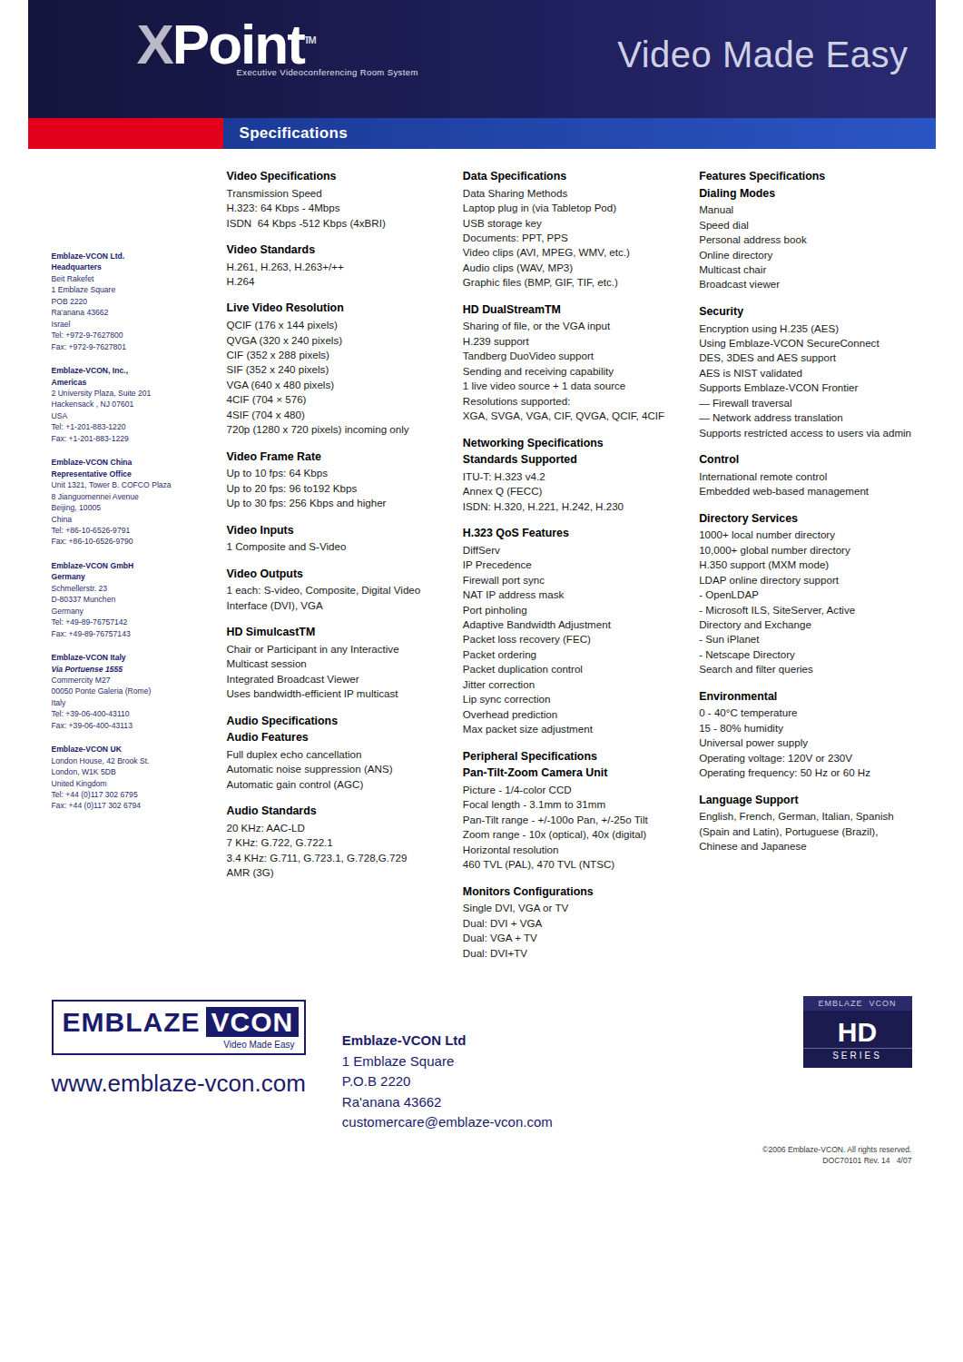XPointTM
Executive Videoconferencing Room System
Video Made Easy
Specifications
Emblaze-VCON Ltd.
Headquarters
Beit Rakefet
1 Emblaze Square
POB 2220
Ra'anana 43662
Israel
Tel: +972-9-7627800
Fax: +972-9-7627801
Emblaze-VCON, Inc.,
Americas
2 University Plaza, Suite 201
Hackensack , NJ 07601
USA
Tel: +1-201-883-1220
Fax: +1-201-883-1229
Emblaze-VCON China
Representative Office
Unit 1321, Tower B. COFCO Plaza
8 Jianguomennei Avenue
Beijing, 10005
China
Tel: +86-10-6526-9791
Fax: +86-10-6526-9790
Emblaze-VCON GmbH
Germany
Schmellerstr. 23
D-80337 Munchen
Germany
Tel: +49-89-76757142
Fax: +49-89-76757143
Emblaze-VCON Italy
Via Portuense 1555
Commercity M27
00050 Ponte Galeria (Rome)
Italy
Tel: +39-06-400-43110
Fax: +39-06-400-43113
Emblaze-VCON UK
London House, 42 Brook St.
London, W1K 5DB
United Kingdom
Tel: +44 (0)117 302 6795
Fax: +44 (0)117 302 6794
Video Specifications
Transmission Speed
H.323: 64 Kbps - 4Mbps
ISDN 64 Kbps -512 Kbps (4xBRI)
Video Standards
H.261, H.263, H.263+/++
H.264
Live Video Resolution
QCIF (176 x 144 pixels)
QVGA (320 x 240 pixels)
CIF (352 x 288 pixels)
SIF (352 x 240 pixels)
VGA (640 x 480 pixels)
4CIF (704 × 576)
4SIF (704 x 480)
720p (1280 x 720 pixels) incoming only
Video Frame Rate
Up to 10 fps: 64 Kbps
Up to 20 fps: 96 to192 Kbps
Up to 30 fps: 256 Kbps and higher
Video Inputs
1 Composite and S-Video
Video Outputs
1 each: S-video, Composite, Digital Video Interface (DVI), VGA
HD SimulcastTM
Chair or Participant in any Interactive
Multicast session
Integrated Broadcast Viewer
Uses bandwidth-efficient IP multicast
Audio Specifications
Audio Features
Full duplex echo cancellation
Automatic noise suppression (ANS)
Automatic gain control (AGC)
Audio Standards
20 KHz: AAC-LD
7 KHz: G.722, G.722.1
3.4 KHz: G.711, G.723.1, G.728,G.729
AMR (3G)
Data Specifications
Data Sharing Methods
Laptop plug in (via Tabletop Pod)
USB storage key
Documents: PPT, PPS
Video clips (AVI, MPEG, WMV, etc.)
Audio clips (WAV, MP3)
Graphic files (BMP, GIF, TIF, etc.)
HD DualStreamTM
Sharing of file, or the VGA input
H.239 support
Tandberg DuoVideo support
Sending and receiving capability
1 live video source + 1 data source
Resolutions supported:
XGA, SVGA, VGA, CIF, QVGA, QCIF, 4CIF
Networking Specifications
Standards Supported
ITU-T: H.323 v4.2
Annex Q (FECC)
ISDN: H.320, H.221, H.242, H.230
H.323 QoS Features
DiffServ
IP Precedence
Firewall port sync
NAT IP address mask
Port pinholing
Adaptive Bandwidth Adjustment
Packet loss recovery (FEC)
Packet ordering
Packet duplication control
Jitter correction
Lip sync correction
Overhead prediction
Max packet size adjustment
Peripheral Specifications
Pan-Tilt-Zoom Camera Unit
Picture - 1/4-color CCD
Focal length - 3.1mm to 31mm
Pan-Tilt range - +/-100o Pan, +/-25o Tilt
Zoom range - 10x (optical), 40x (digital)
Horizontal resolution
460 TVL (PAL), 470 TVL (NTSC)
Monitors Configurations
Single DVI, VGA or TV
Dual: DVI + VGA
Dual: VGA + TV
Dual: DVI+TV
Features Specifications
Dialing Modes
Manual
Speed dial
Personal address book
Online directory
Multicast chair
Broadcast viewer
Security
Encryption using H.235 (AES)
Using Emblaze-VCON SecureConnect
DES, 3DES and AES support
AES is NIST validated
Supports Emblaze-VCON Frontier
— Firewall traversal
— Network address translation
Supports restricted access to users via admin
Control
International remote control
Embedded web-based management
Directory Services
1000+ local number directory
10,000+ global number directory
H.350 support (MXM mode)
LDAP online directory support
- OpenLDAP
- Microsoft ILS, SiteServer, Active
Directory and Exchange
- Sun iPlanet
- Netscape Directory
Search and filter queries
Environmental
0 - 40°C temperature
15 - 80% humidity
Universal power supply
Operating voltage: 120V or 230V
Operating frequency: 50 Hz or 60 Hz
Language Support
English, French, German, Italian, Spanish (Spain and Latin), Portuguese (Brazil), Chinese and Japanese
EMBLAZE VCON
HD
SERIES
EMBLAZEVCON
Video Made Easy
www.emblaze-vcon.com
Emblaze-VCON Ltd
1 Emblaze Square
P.O.B 2220
Ra'anana 43662
customercare@emblaze-vcon.com
©2006 Emblaze-VCON. All rights reserved.
DOC70101 Rev. 14 4/07